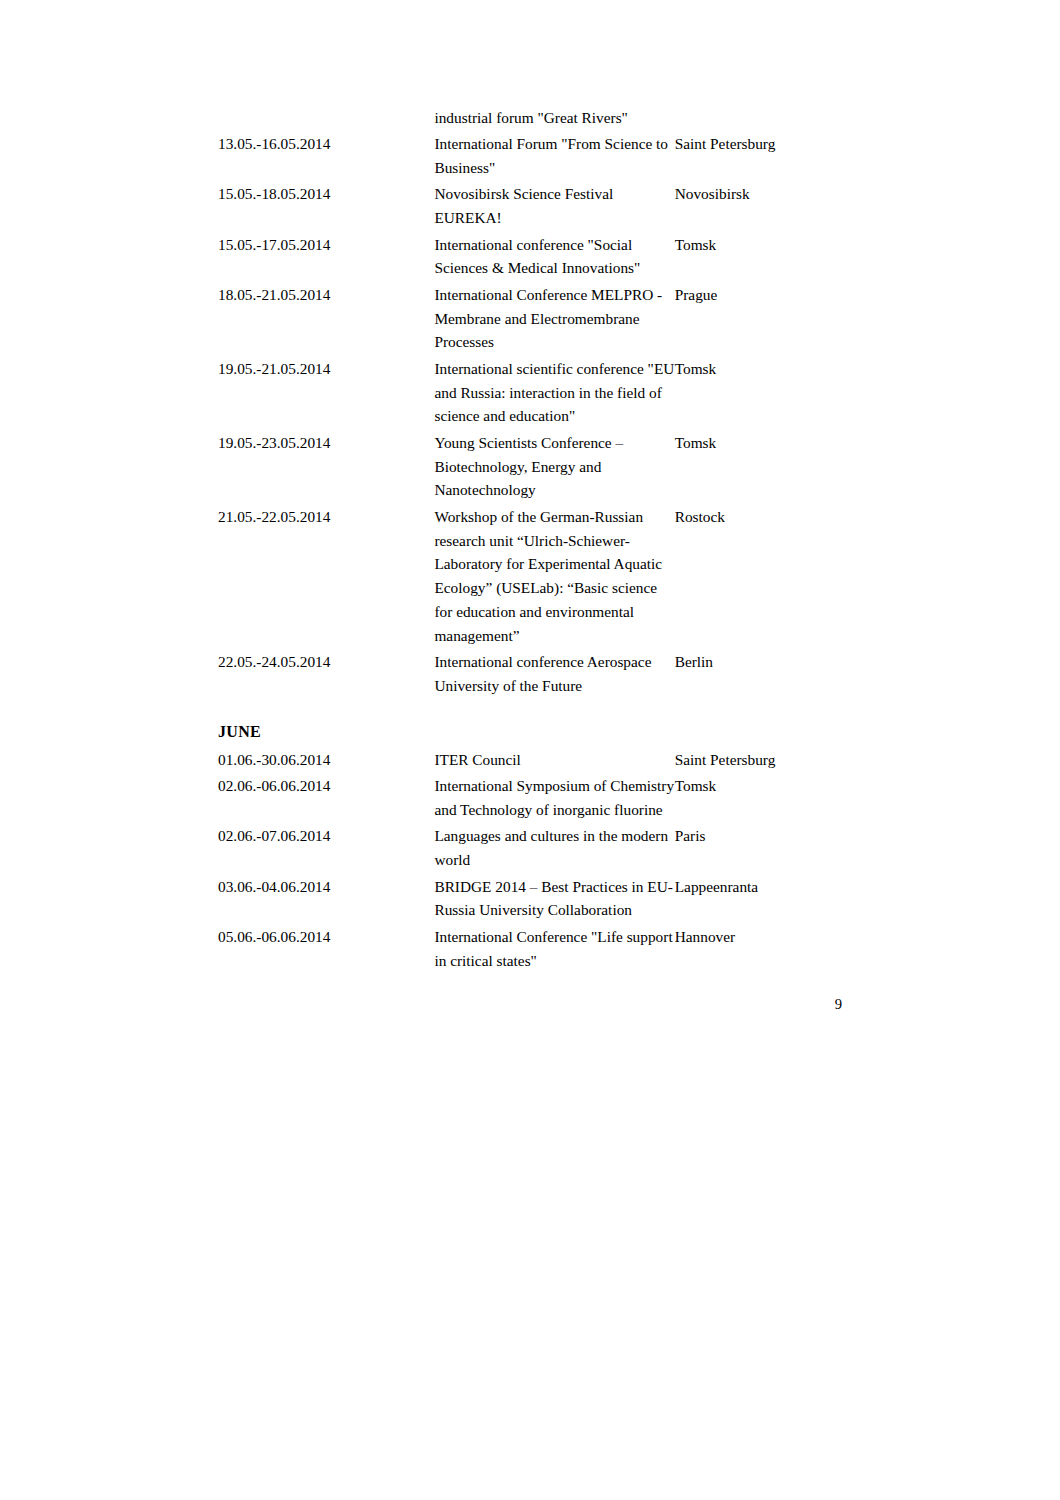| | industrial forum "Great Rivers" | |
| 13.05.-16.05.2014 | International Forum "From Science to Business" | Saint Petersburg |
| 15.05.-18.05.2014 | Novosibirsk Science Festival EUREKA! | Novosibirsk |
| 15.05.-17.05.2014 | International conference "Social Sciences & Medical Innovations" | Tomsk |
| 18.05.-21.05.2014 | International Conference MELPRO - Membrane and Electromembrane Processes | Prague |
| 19.05.-21.05.2014 | International scientific conference "EU and Russia: interaction in the field of science and education" | Tomsk |
| 19.05.-23.05.2014 | Young Scientists Conference – Biotechnology, Energy and Nanotechnology | Tomsk |
| 21.05.-22.05.2014 | Workshop of the German-Russian research unit “Ulrich-Schiewer-Laboratory for Experimental Aquatic Ecology” (USELab): “Basic science for education and environmental management” | Rostock |
| 22.05.-24.05.2014 | International conference Aerospace University of the Future | Berlin |
| JUNE |
| 01.06.-30.06.2014 | ITER Council | Saint Petersburg |
| 02.06.-06.06.2014 | International Symposium of Chemistry and Technology of inorganic fluorine | Tomsk |
| 02.06.-07.06.2014 | Languages and cultures in the modern world | Paris |
| 03.06.-04.06.2014 | BRIDGE 2014 – Best Practices in EU-Russia University Collaboration | Lappeenranta |
| 05.06.-06.06.2014 | International Conference "Life support in critical states" | Hannover |
9